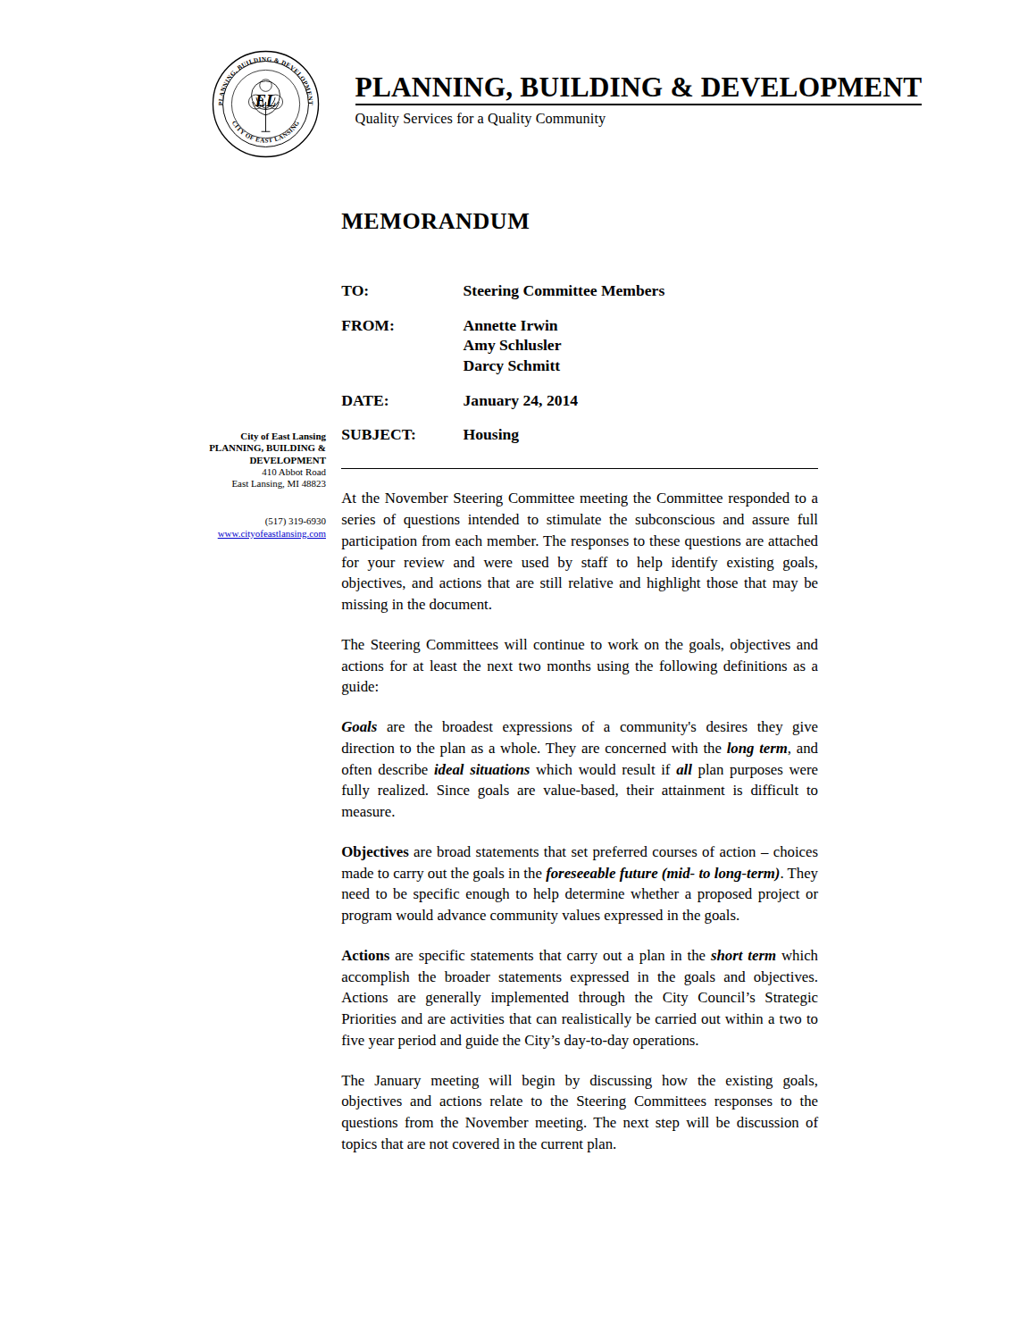PLANNING, BUILDING & DEVELOPMENT CITY OF EAST LANSING EL
PLANNING, BUILDING & DEVELOPMENT
Quality Services for a Quality Community
City of East Lansing
PLANNING, BUILDING &
DEVELOPMENT
410 Abbot Road
East Lansing, MI 48823
(517) 319-6930
www.cityofeastlansing.com
MEMORANDUM
| TO: | Steering Committee Members |
| FROM: | Annette Irwin Amy Schlusler Darcy Schmitt |
| DATE: | January 24, 2014 |
| SUBJECT: | Housing |
At the November Steering Committee meeting the Committee responded to a series of questions intended to stimulate the subconscious and assure full participation from each member. The responses to these questions are attached for your review and were used by staff to help identify existing goals, objectives, and actions that are still relative and highlight those that may be missing in the document.
The Steering Committees will continue to work on the goals, objectives and actions for at least the next two months using the following definitions as a guide:
Goals are the broadest expressions of a community's desires they give direction to the plan as a whole. They are concerned with the long term, and often describe ideal situations which would result if all plan purposes were fully realized. Since goals are value-based, their attainment is difficult to measure.
Objectives are broad statements that set preferred courses of action – choices made to carry out the goals in the foreseeable future (mid- to long-term). They need to be specific enough to help determine whether a proposed project or program would advance community values expressed in the goals.
Actions are specific statements that carry out a plan in the short term which accomplish the broader statements expressed in the goals and objectives. Actions are generally implemented through the City Council’s Strategic Priorities and are activities that can realistically be carried out within a two to five year period and guide the City’s day-to-day operations.
The January meeting will begin by discussing how the existing goals, objectives and actions relate to the Steering Committees responses to the questions from the November meeting. The next step will be discussion of topics that are not covered in the current plan.